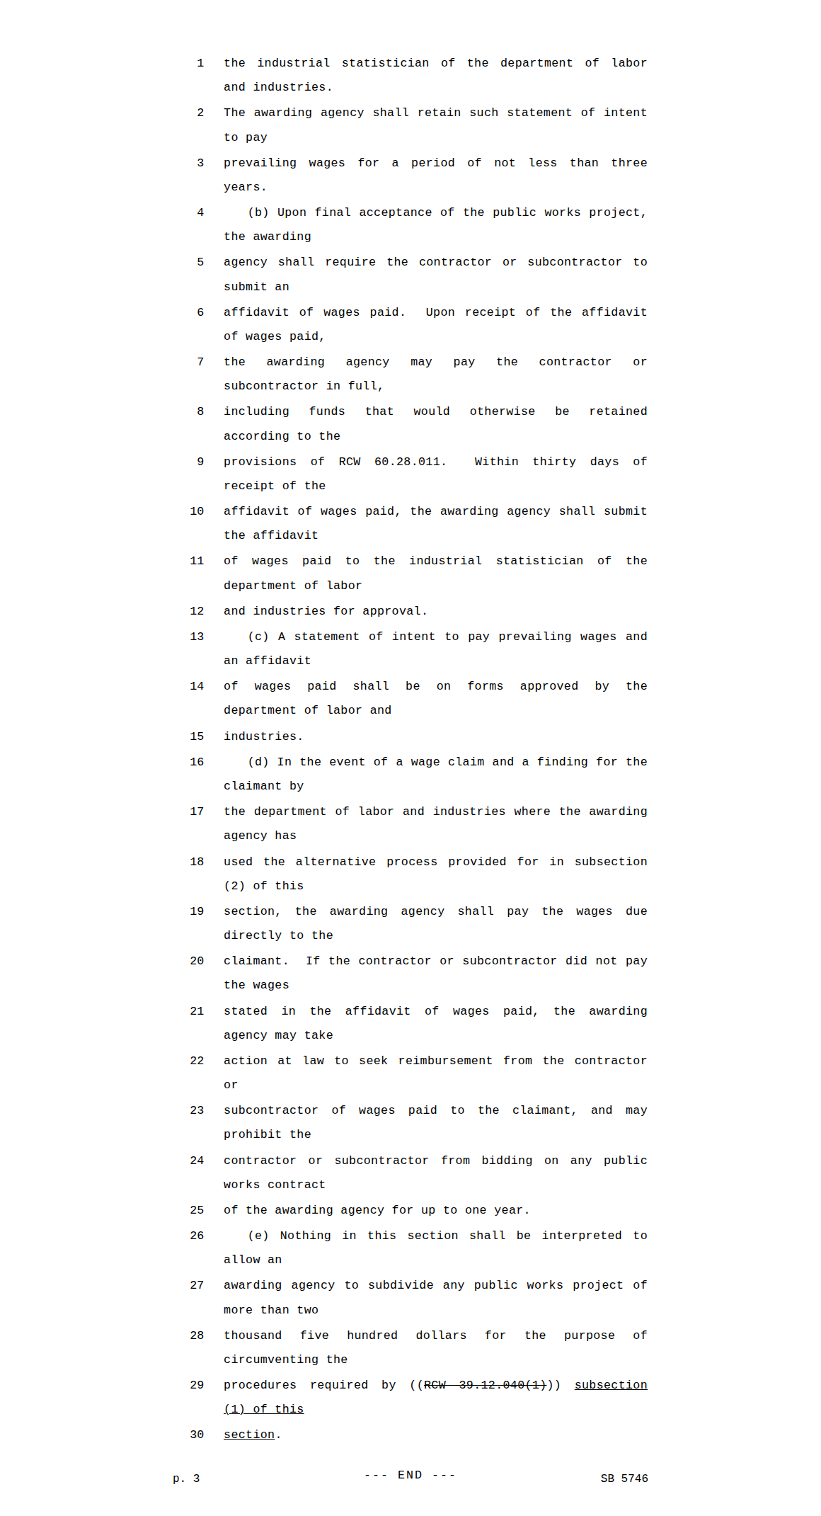| 1 | the industrial statistician of the department of labor and industries. |
| 2 | The awarding agency shall retain such statement of intent to pay |
| 3 | prevailing wages for a period of not less than three years. |
| 4 | (b) Upon final acceptance of the public works project, the awarding |
| 5 | agency shall require the contractor or subcontractor to submit an |
| 6 | affidavit of wages paid. Upon receipt of the affidavit of wages paid, |
| 7 | the awarding agency may pay the contractor or subcontractor in full, |
| 8 | including funds that would otherwise be retained according to the |
| 9 | provisions of RCW 60.28.011. Within thirty days of receipt of the |
| 10 | affidavit of wages paid, the awarding agency shall submit the affidavit |
| 11 | of wages paid to the industrial statistician of the department of labor |
| 12 | and industries for approval. |
| 13 | (c) A statement of intent to pay prevailing wages and an affidavit |
| 14 | of wages paid shall be on forms approved by the department of labor and |
| 15 | industries. |
| 16 | (d) In the event of a wage claim and a finding for the claimant by |
| 17 | the department of labor and industries where the awarding agency has |
| 18 | used the alternative process provided for in subsection (2) of this |
| 19 | section, the awarding agency shall pay the wages due directly to the |
| 20 | claimant. If the contractor or subcontractor did not pay the wages |
| 21 | stated in the affidavit of wages paid, the awarding agency may take |
| 22 | action at law to seek reimbursement from the contractor or |
| 23 | subcontractor of wages paid to the claimant, and may prohibit the |
| 24 | contractor or subcontractor from bidding on any public works contract |
| 25 | of the awarding agency for up to one year. |
| 26 | (e) Nothing in this section shall be interpreted to allow an |
| 27 | awarding agency to subdivide any public works project of more than two |
| 28 | thousand five hundred dollars for the purpose of circumventing the |
| 29 | procedures required by (( RCW 39.12.040(1) )) subsection (1) of this |
| 30 | section . |
--- END ---
p. 3 SB 5746